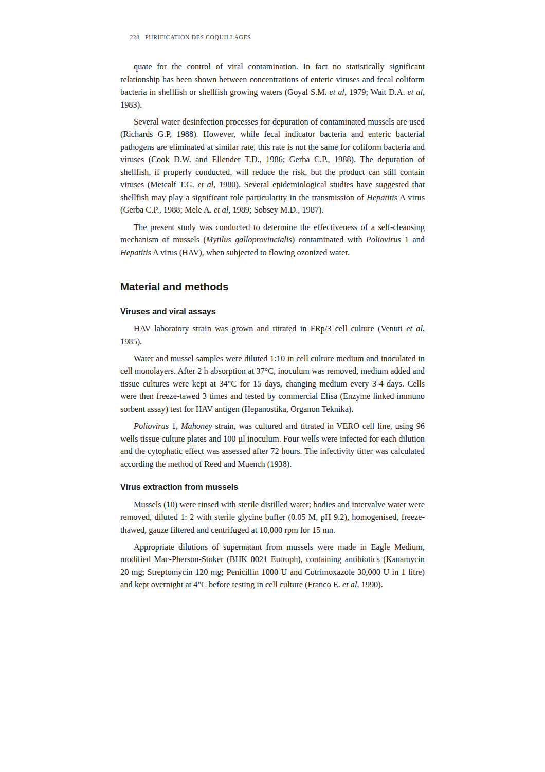228 PURIFICATION DES COQUILLAGES
quate for the control of viral contamination. In fact no statistically significant relationship has been shown between concentrations of enteric viruses and fecal coliform bacteria in shellfish or shellfish growing waters (Goyal S.M. et al, 1979; Wait D.A. et al, 1983).
Several water desinfection processes for depuration of contaminated mussels are used (Richards G.P, 1988). However, while fecal indicator bacteria and enteric bacterial pathogens are eliminated at similar rate, this rate is not the same for coliform bacteria and viruses (Cook D.W. and Ellender T.D., 1986; Gerba C.P., 1988). The depuration of shellfish, if properly conducted, will reduce the risk, but the product can still contain viruses (Metcalf T.G. et al, 1980). Several epidemiological studies have suggested that shellfish may play a significant role particularity in the transmission of Hepatitis A virus (Gerba C.P., 1988; Mele A. et al, 1989; Sobsey M.D., 1987).
The present study was conducted to determine the effectiveness of a self-cleansing mechanism of mussels (Mytilus galloprovincialis) contaminated with Poliovirus 1 and Hepatitis A virus (HAV), when subjected to flowing ozonized water.
Material and methods
Viruses and viral assays
HAV laboratory strain was grown and titrated in FRp/3 cell culture (Venuti et al, 1985).
Water and mussel samples were diluted 1:10 in cell culture medium and inoculated in cell monolayers. After 2 h absorption at 37°C, inoculum was removed, medium added and tissue cultures were kept at 34°C for 15 days, changing medium every 3-4 days. Cells were then freeze-tawed 3 times and tested by commercial Elisa (Enzyme linked immuno sorbent assay) test for HAV antigen (Hepanostika, Organon Teknika).
Poliovirus 1, Mahoney strain, was cultured and titrated in VERO cell line, using 96 wells tissue culture plates and 100 µl inoculum. Four wells were infected for each dilution and the cytophatic effect was assessed after 72 hours. The infectivity titter was calculated according the method of Reed and Muench (1938).
Virus extraction from mussels
Mussels (10) were rinsed with sterile distilled water; bodies and intervalve water were removed, diluted 1: 2 with sterile glycine buffer (0.05 M, pH 9.2), homogenised, freeze-thawed, gauze filtered and centrifuged at 10,000 rpm for 15 mn.
Appropriate dilutions of supernatant from mussels were made in Eagle Medium, modified Mac-Pherson-Stoker (BHK 0021 Eutroph), containing antibiotics (Kanamycin 20 mg; Streptomycin 120 mg; Penicillin 1000 U and Cotrimoxazole 30,000 U in 1 litre) and kept overnight at 4°C before testing in cell culture (Franco E. et al, 1990).